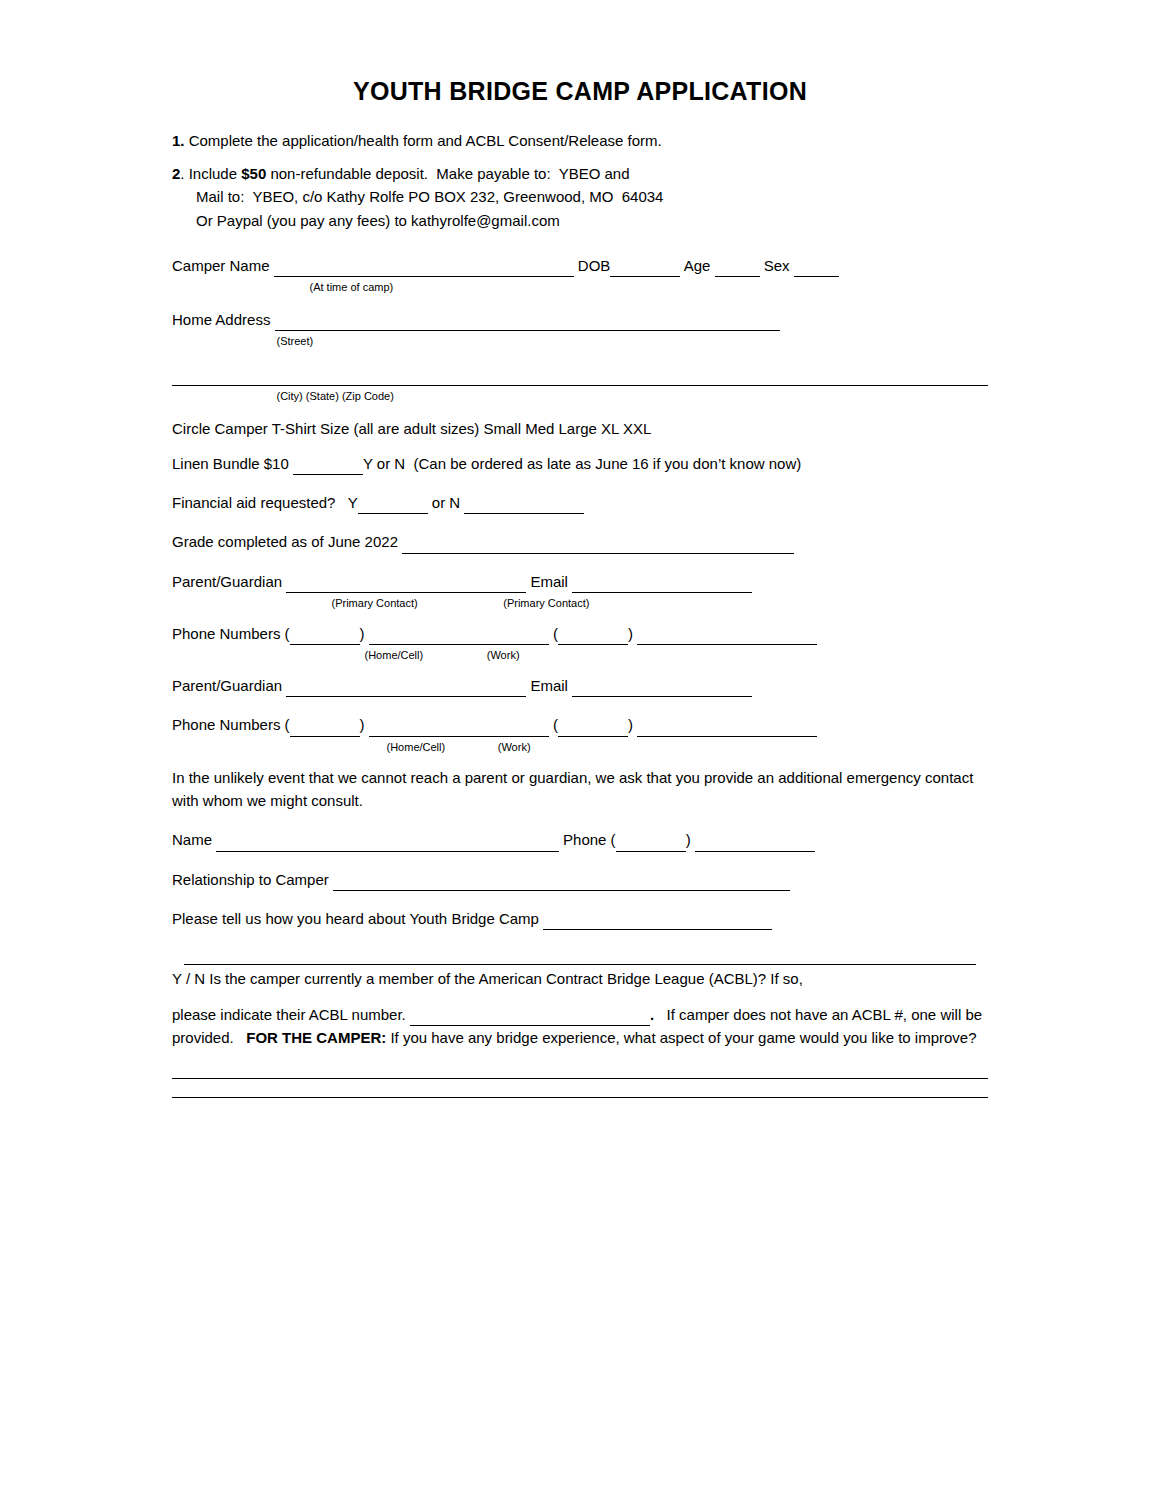YOUTH BRIDGE CAMP APPLICATION
1. Complete the application/health form and ACBL Consent/Release form.
2. Include $50 non-refundable deposit. Make payable to: YBEO and Mail to: YBEO, c/o Kathy Rolfe PO BOX 232, Greenwood, MO 64034 Or Paypal (you pay any fees) to kathyrolfe@gmail.com
Camper Name DOB Age Sex
(At time of camp)
Home Address
(Street)
(City) (State) (Zip Code)
Circle Camper T-Shirt Size (all are adult sizes) Small Med Large XL XXL
Linen Bundle $10 Y or N (Can be ordered as late as June 16 if you don’t know now)
Financial aid requested? Y or N
Grade completed as of June 2022
Parent/Guardian Email
(Primary Contact) (Primary Contact)
Phone Numbers ( ) ( )
(Home/Cell) (Work)
Parent/Guardian Email
Phone Numbers ( ) ( )
(Home/Cell) (Work)
In the unlikely event that we cannot reach a parent or guardian, we ask that you provide an additional emergency contact with whom we might consult.
Name Phone ( )
Relationship to Camper
Please tell us how you heard about Youth Bridge Camp
Y / N Is the camper currently a member of the American Contract Bridge League (ACBL)? If so,
please indicate their ACBL number. . If camper does not have an ACBL #, one will be provided. FOR THE CAMPER: If you have any bridge experience, what aspect of your game would you like to improve?